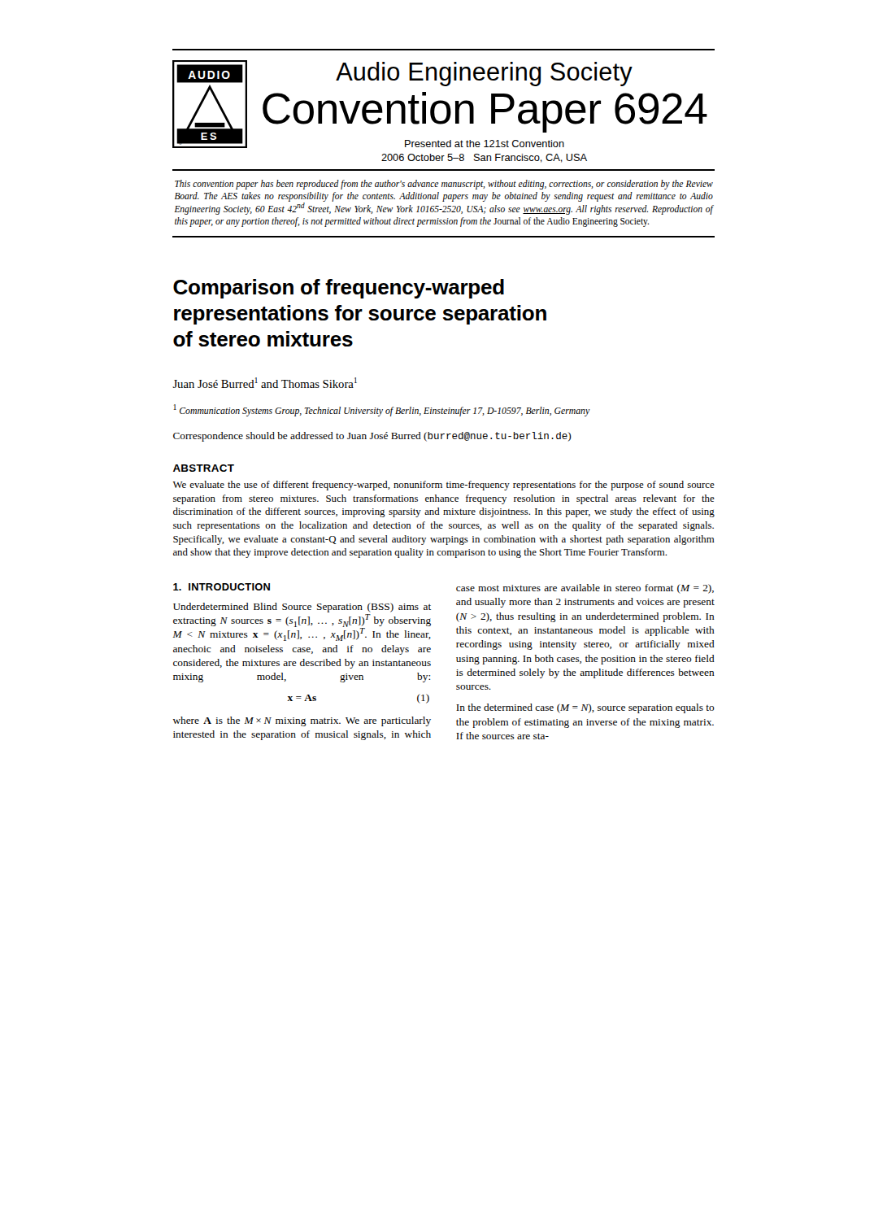AUDIO ES ®
Audio Engineering Society
Convention Paper 6924
Presented at the 121st Convention
2006 October 5–8 San Francisco, CA, USA
This convention paper has been reproduced from the author's advance manuscript, without editing, corrections, or consideration by the Review Board. The AES takes no responsibility for the contents. Additional papers may be obtained by sending request and remittance to Audio Engineering Society, 60 East 42nd Street, New York, New York 10165-2520, USA; also see www.aes.org. All rights reserved. Reproduction of this paper, or any portion thereof, is not permitted without direct permission from the Journal of the Audio Engineering Society.
Comparison of frequency-warped
representations for source separation
of stereo mixtures
Juan José Burred1 and Thomas Sikora1
1 Communication Systems Group, Technical University of Berlin, Einsteinufer 17, D-10597, Berlin, Germany
Correspondence should be addressed to Juan José Burred (burred@nue.tu-berlin.de)
ABSTRACT
We evaluate the use of different frequency-warped, nonuniform time-frequency representations for the purpose of sound source separation from stereo mixtures. Such transformations enhance frequency resolution in spectral areas relevant for the discrimination of the different sources, improving sparsity and mixture disjointness. In this paper, we study the effect of using such representations on the localization and detection of the sources, as well as on the quality of the separated signals. Specifically, we evaluate a constant-Q and several auditory warpings in combination with a shortest path separation algorithm and show that they improve detection and separation quality in comparison to using the Short Time Fourier Transform.
1. INTRODUCTION
Underdetermined Blind Source Separation (BSS) aims at extracting N sources s = (s1[n], … , sN[n])T by observing M < N mixtures x = (x1[n], … , xM[n])T. In the linear, anechoic and noiseless case, and if no delays are considered, the mixtures are described by an instantaneous mixing model, given by:
x = As (1)
where A is the M × N mixing matrix. We are particularly interested in the separation of musical signals, in which case most mixtures are available in stereo format (M = 2), and usually more than 2 instruments and voices are present (N > 2), thus resulting in an underdetermined problem. In this context, an instantaneous model is applicable with recordings using intensity stereo, or artificially mixed using panning. In both cases, the position in the stereo field is determined solely by the amplitude differences between sources.
In the determined case (M = N), source separation equals to the problem of estimating an inverse of the mixing matrix. If the sources are sta-